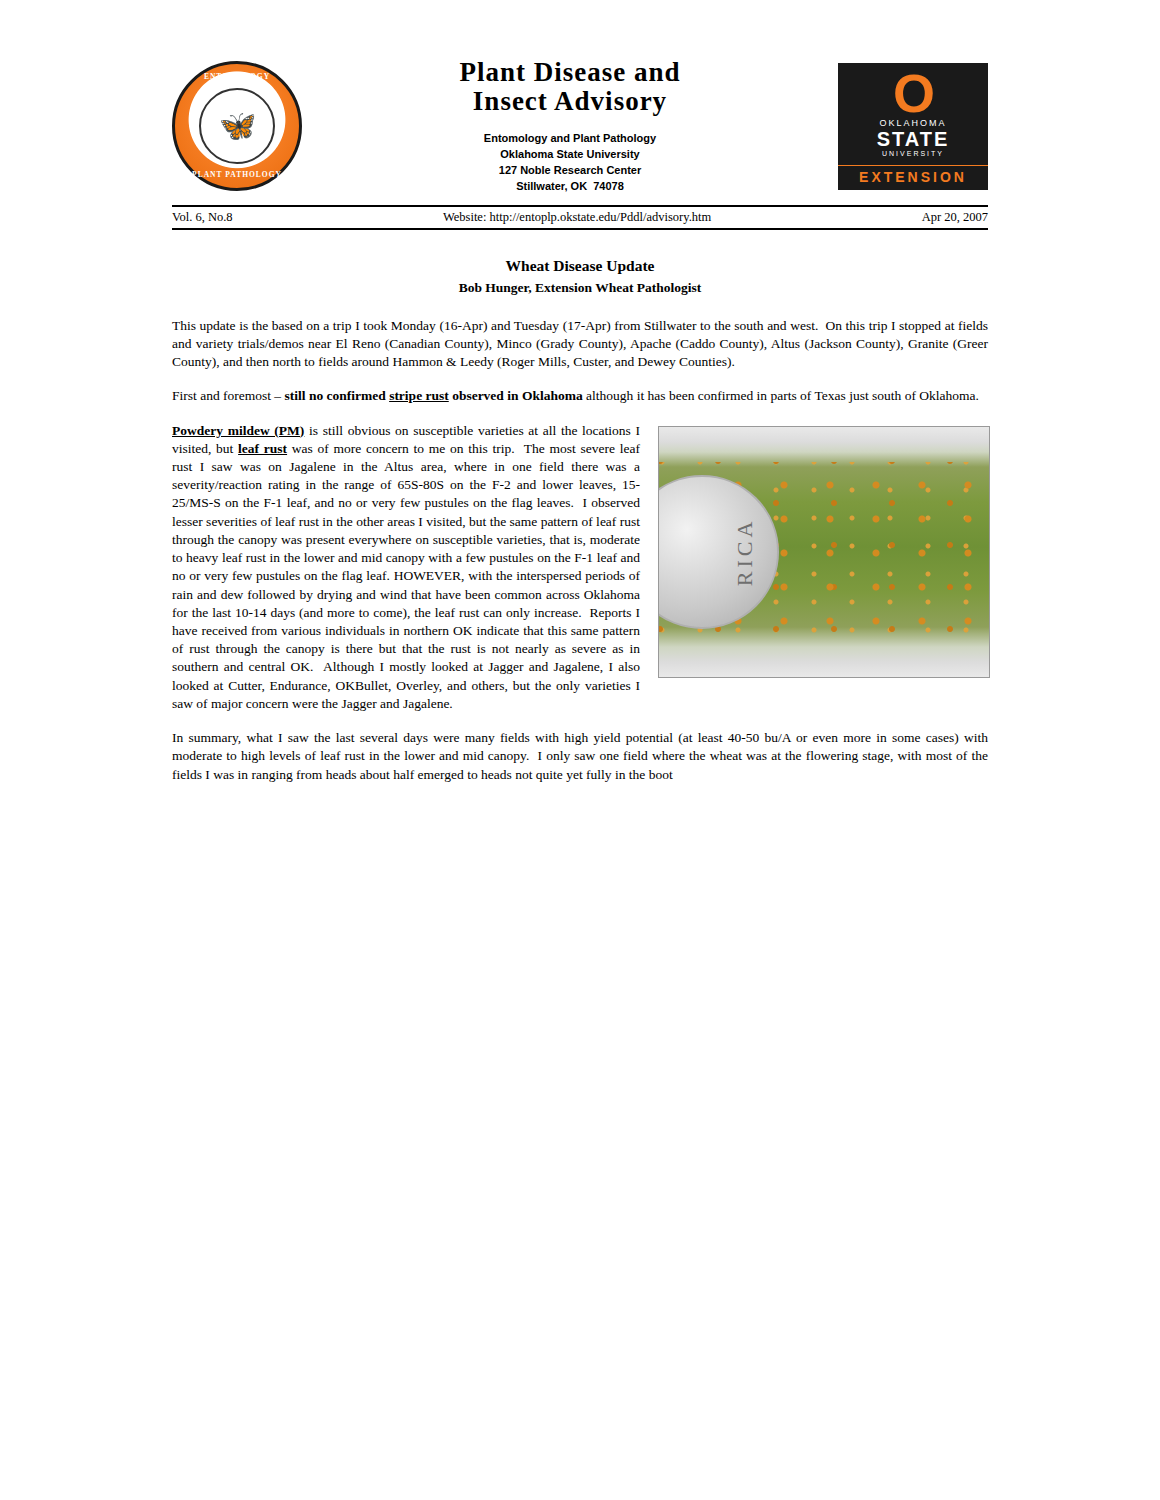Entomology
🦋
Plant Pathology
Plant Disease and
Insect Advisory
Entomology and Plant Pathology
Oklahoma State University
127 Noble Research Center
Stillwater, OK 74078
O
OKLAHOMA
STATE
UNIVERSITY
EXTENSION
Vol. 6, No.8
Website: http://entoplp.okstate.edu/Pddl/advisory.htm
Apr 20, 2007
Wheat Disease Update
Bob Hunger, Extension Wheat Pathologist
This update is the based on a trip I took Monday (16-Apr) and Tuesday (17-Apr) from Stillwater to the south and west. On this trip I stopped at fields and variety trials/demos near El Reno (Canadian County), Minco (Grady County), Apache (Caddo County), Altus (Jackson County), Granite (Greer County), and then north to fields around Hammon & Leedy (Roger Mills, Custer, and Dewey Counties).
First and foremost – still no confirmed stripe rust observed in Oklahoma although it has been confirmed in parts of Texas just south of Oklahoma.
RICA
Powdery mildew (PM) is still obvious on susceptible varieties at all the locations I visited, but leaf rust was of more concern to me on this trip. The most severe leaf rust I saw was on Jagalene in the Altus area, where in one field there was a severity/reaction rating in the range of 65S-80S on the F-2 and lower leaves, 15-25/MS-S on the F-1 leaf, and no or very few pustules on the flag leaves. I observed lesser severities of leaf rust in the other areas I visited, but the same pattern of leaf rust through the canopy was present everywhere on susceptible varieties, that is, moderate to heavy leaf rust in the lower and mid canopy with a few pustules on the F-1 leaf and no or very few pustules on the flag leaf. HOWEVER, with the interspersed periods of rain and dew followed by drying and wind that have been common across Oklahoma for the last 10-14 days (and more to come), the leaf rust can only increase. Reports I have received from various individuals in northern OK indicate that this same pattern of rust through the canopy is there but that the rust is not nearly as severe as in southern and central OK. Although I mostly looked at Jagger and Jagalene, I also looked at Cutter, Endurance, OKBullet, Overley, and others, but the only varieties I saw of major concern were the Jagger and Jagalene.
In summary, what I saw the last several days were many fields with high yield potential (at least 40-50 bu/A or even more in some cases) with moderate to high levels of leaf rust in the lower and mid canopy. I only saw one field where the wheat was at the flowering stage, with most of the fields I was in ranging from heads about half emerged to heads not quite yet fully in the boot